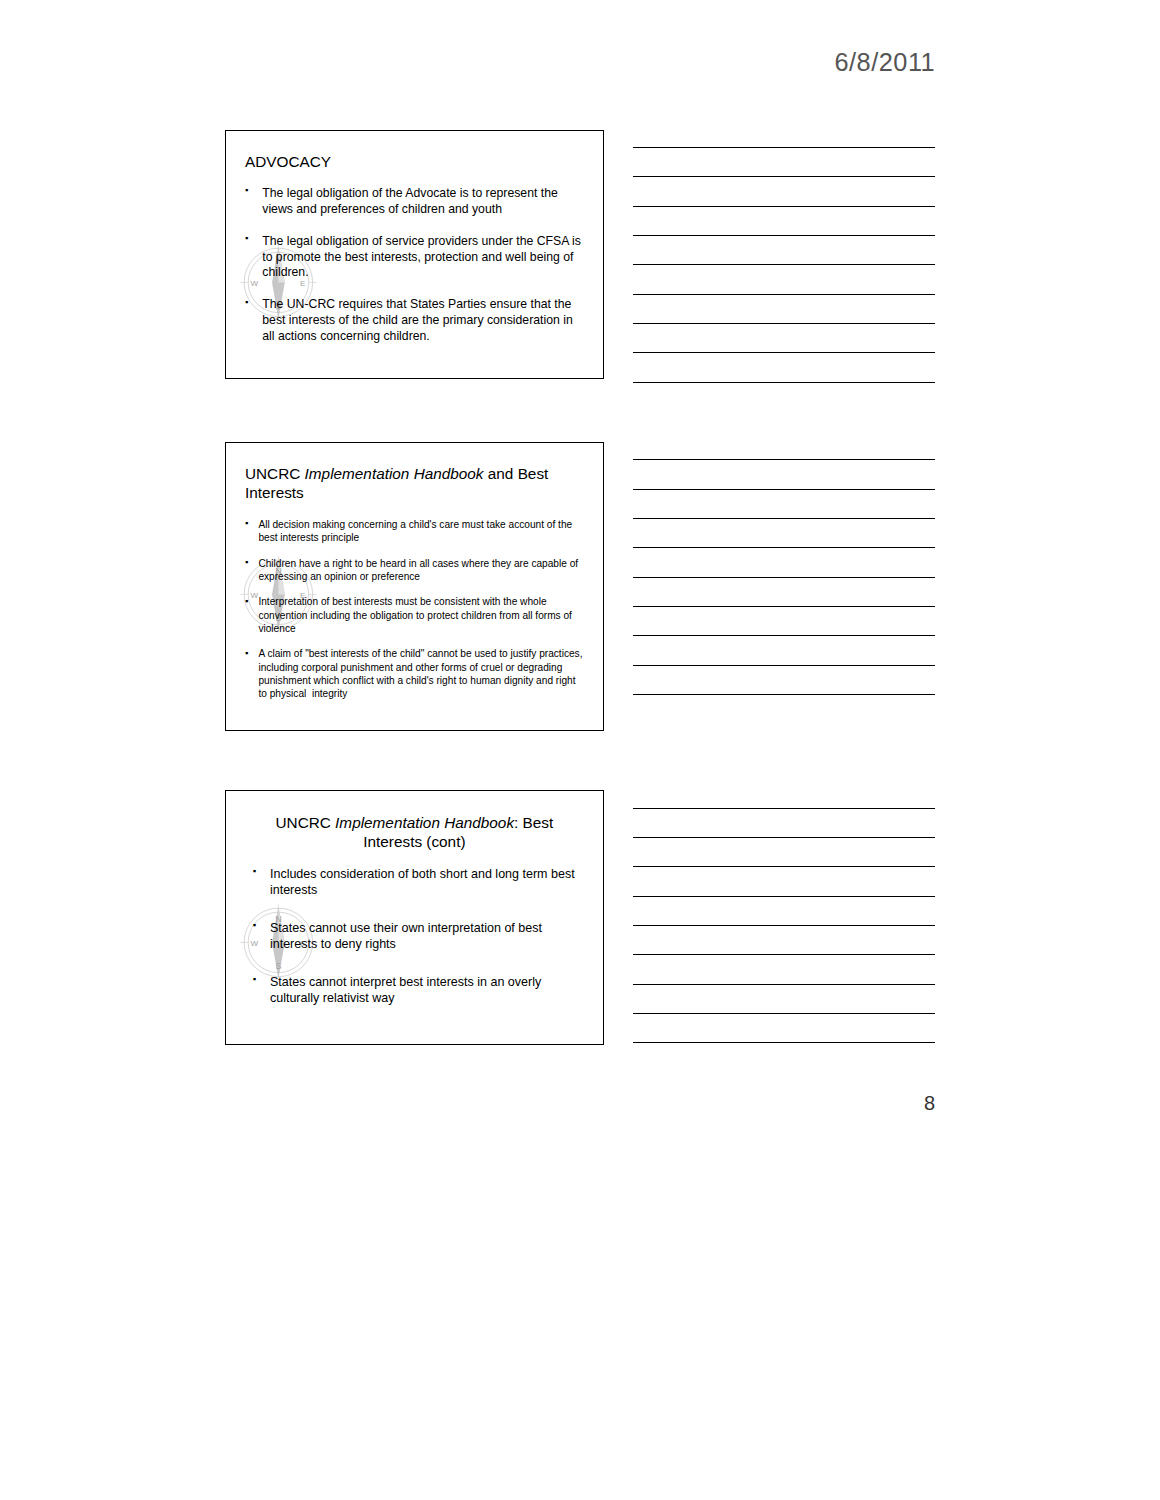6/8/2011
N S E W
ADVOCACY
The legal obligation of the Advocate is to represent the views and preferences of children and youth
The legal obligation of service providers under the CFSA is to promote the best interests, protection and well being of children.
The UN-CRC requires that States Parties ensure that the best interests of the child are the primary consideration in all actions concerning children.
N S E W
UNCRC Implementation Handbook and Best Interests
All decision making concerning a child's care must take account of the best interests principle
Children have a right to be heard in all cases where they are capable of expressing an opinion or preference
Interpretation of best interests must be consistent with the whole convention including the obligation to protect children from all forms of violence
A claim of "best interests of the child" cannot be used to justify practices, including corporal punishment and other forms of cruel or degrading punishment which conflict with a child's right to human dignity and right to physical integrity
N S E W
UNCRC Implementation Handbook: Best Interests (cont)
Includes consideration of both short and long term best interests
States cannot use their own interpretation of best interests to deny rights
States cannot interpret best interests in an overly culturally relativist way
8